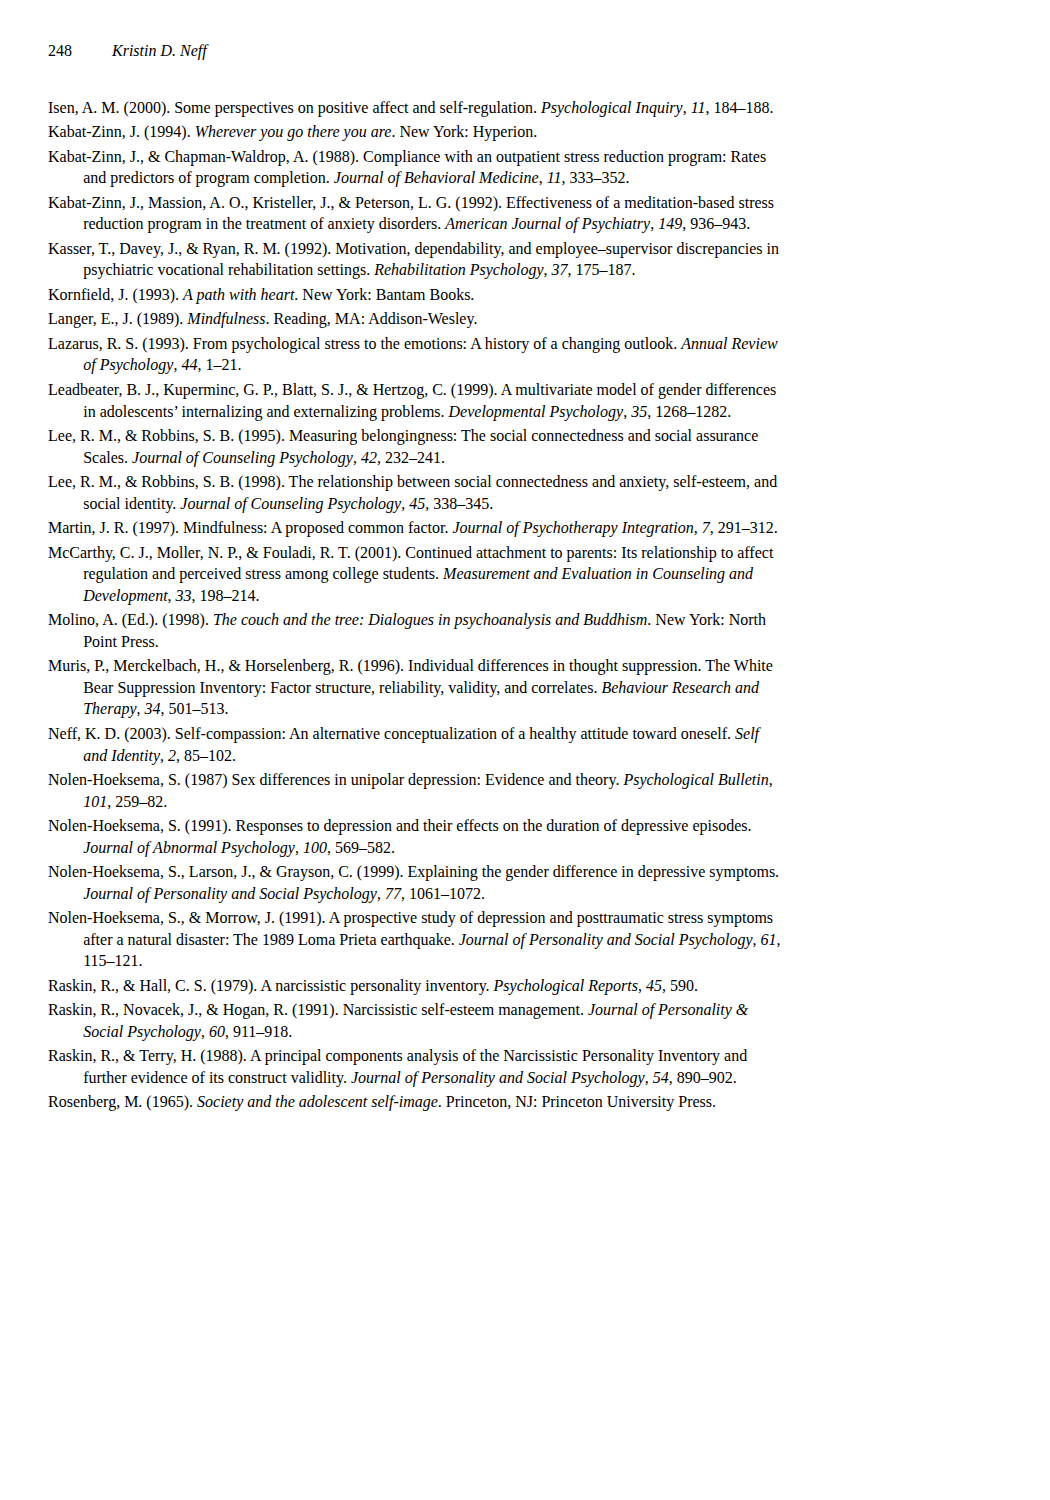248 Kristin D. Neff
Isen, A. M. (2000). Some perspectives on positive affect and self-regulation. Psychological Inquiry, 11, 184–188.
Kabat-Zinn, J. (1994). Wherever you go there you are. New York: Hyperion.
Kabat-Zinn, J., & Chapman-Waldrop, A. (1988). Compliance with an outpatient stress reduction program: Rates and predictors of program completion. Journal of Behavioral Medicine, 11, 333–352.
Kabat-Zinn, J., Massion, A. O., Kristeller, J., & Peterson, L. G. (1992). Effectiveness of a meditation-based stress reduction program in the treatment of anxiety disorders. American Journal of Psychiatry, 149, 936–943.
Kasser, T., Davey, J., & Ryan, R. M. (1992). Motivation, dependability, and employee–supervisor discrepancies in psychiatric vocational rehabilitation settings. Rehabilitation Psychology, 37, 175–187.
Kornfield, J. (1993). A path with heart. New York: Bantam Books.
Langer, E., J. (1989). Mindfulness. Reading, MA: Addison-Wesley.
Lazarus, R. S. (1993). From psychological stress to the emotions: A history of a changing outlook. Annual Review of Psychology, 44, 1–21.
Leadbeater, B. J., Kuperminc, G. P., Blatt, S. J., & Hertzog, C. (1999). A multivariate model of gender differences in adolescents’ internalizing and externalizing problems. Developmental Psychology, 35, 1268–1282.
Lee, R. M., & Robbins, S. B. (1995). Measuring belongingness: The social connectedness and social assurance Scales. Journal of Counseling Psychology, 42, 232–241.
Lee, R. M., & Robbins, S. B. (1998). The relationship between social connectedness and anxiety, self-esteem, and social identity. Journal of Counseling Psychology, 45, 338–345.
Martin, J. R. (1997). Mindfulness: A proposed common factor. Journal of Psychotherapy Integration, 7, 291–312.
McCarthy, C. J., Moller, N. P., & Fouladi, R. T. (2001). Continued attachment to parents: Its relationship to affect regulation and perceived stress among college students. Measurement and Evaluation in Counseling and Development, 33, 198–214.
Molino, A. (Ed.). (1998). The couch and the tree: Dialogues in psychoanalysis and Buddhism. New York: North Point Press.
Muris, P., Merckelbach, H., & Horselenberg, R. (1996). Individual differences in thought suppression. The White Bear Suppression Inventory: Factor structure, reliability, validity, and correlates. Behaviour Research and Therapy, 34, 501–513.
Neff, K. D. (2003). Self-compassion: An alternative conceptualization of a healthy attitude toward oneself. Self and Identity, 2, 85–102.
Nolen-Hoeksema, S. (1987) Sex differences in unipolar depression: Evidence and theory. Psychological Bulletin, 101, 259–82.
Nolen-Hoeksema, S. (1991). Responses to depression and their effects on the duration of depressive episodes. Journal of Abnormal Psychology, 100, 569–582.
Nolen-Hoeksema, S., Larson, J., & Grayson, C. (1999). Explaining the gender difference in depressive symptoms. Journal of Personality and Social Psychology, 77, 1061–1072.
Nolen-Hoeksema, S., & Morrow, J. (1991). A prospective study of depression and posttraumatic stress symptoms after a natural disaster: The 1989 Loma Prieta earthquake. Journal of Personality and Social Psychology, 61, 115–121.
Raskin, R., & Hall, C. S. (1979). A narcissistic personality inventory. Psychological Reports, 45, 590.
Raskin, R., Novacek, J., & Hogan, R. (1991). Narcissistic self-esteem management. Journal of Personality & Social Psychology, 60, 911–918.
Raskin, R., & Terry, H. (1988). A principal components analysis of the Narcissistic Personality Inventory and further evidence of its construct validlity. Journal of Personality and Social Psychology, 54, 890–902.
Rosenberg, M. (1965). Society and the adolescent self-image. Princeton, NJ: Princeton University Press.